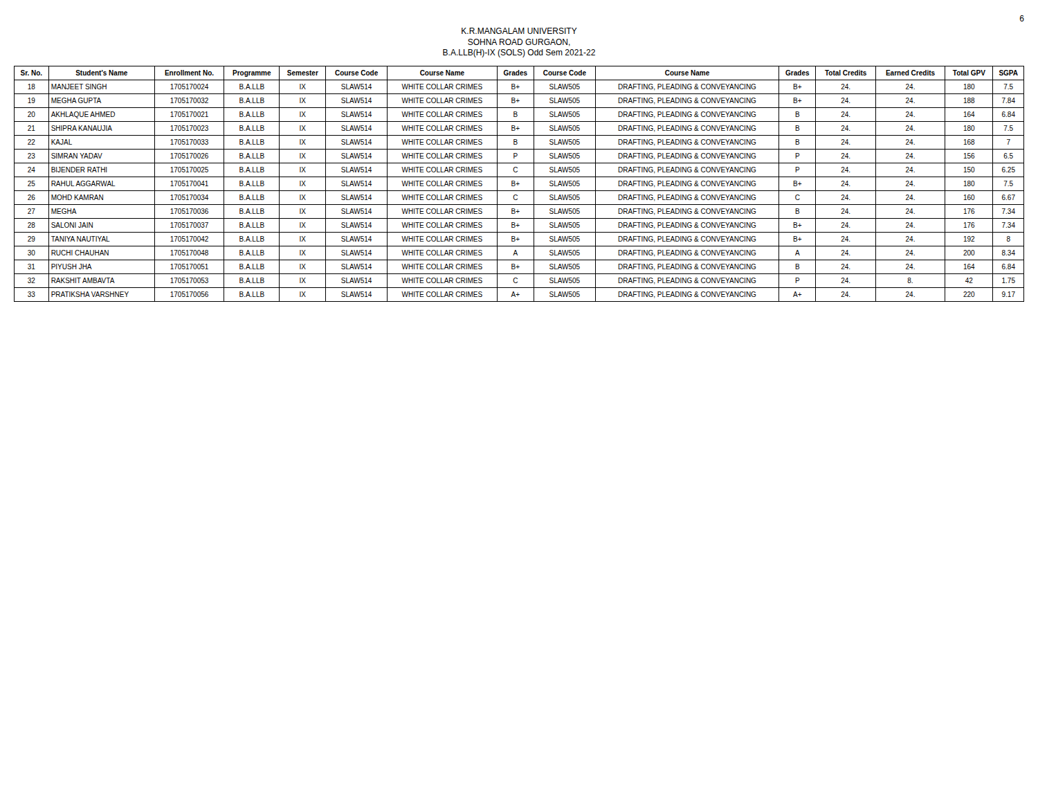6
K.R.MANGALAM UNIVERSITY
SOHNA ROAD GURGAON,
B.A.LLB(H)-IX (SOLS) Odd Sem 2021-22
| Sr. No. | Student's Name | Enrollment No. | Programme | Semester | Course Code | Course Name | Grades | Course Code | Course Name | Grades | Total Credits | Earned Credits | Total GPV | SGPA |
| --- | --- | --- | --- | --- | --- | --- | --- | --- | --- | --- | --- | --- | --- | --- |
| 18 | MANJEET SINGH | 1705170024 | B.A.LLB | IX | SLAW514 | WHITE COLLAR CRIMES | B+ | SLAW505 | DRAFTING, PLEADING & CONVEYANCING | B+ | 24. | 24. | 180 | 7.5 |
| 19 | MEGHA GUPTA | 1705170032 | B.A.LLB | IX | SLAW514 | WHITE COLLAR CRIMES | B+ | SLAW505 | DRAFTING, PLEADING & CONVEYANCING | B+ | 24. | 24. | 188 | 7.84 |
| 20 | AKHLAQUE AHMED | 1705170021 | B.A.LLB | IX | SLAW514 | WHITE COLLAR CRIMES | B | SLAW505 | DRAFTING, PLEADING & CONVEYANCING | B | 24. | 24. | 164 | 6.84 |
| 21 | SHIPRA KANAUJIA | 1705170023 | B.A.LLB | IX | SLAW514 | WHITE COLLAR CRIMES | B+ | SLAW505 | DRAFTING, PLEADING & CONVEYANCING | B | 24. | 24. | 180 | 7.5 |
| 22 | KAJAL | 1705170033 | B.A.LLB | IX | SLAW514 | WHITE COLLAR CRIMES | B | SLAW505 | DRAFTING, PLEADING & CONVEYANCING | B | 24. | 24. | 168 | 7 |
| 23 | SIMRAN YADAV | 1705170026 | B.A.LLB | IX | SLAW514 | WHITE COLLAR CRIMES | P | SLAW505 | DRAFTING, PLEADING & CONVEYANCING | P | 24. | 24. | 156 | 6.5 |
| 24 | BIJENDER RATHI | 1705170025 | B.A.LLB | IX | SLAW514 | WHITE COLLAR CRIMES | C | SLAW505 | DRAFTING, PLEADING & CONVEYANCING | P | 24. | 24. | 150 | 6.25 |
| 25 | RAHUL AGGARWAL | 1705170041 | B.A.LLB | IX | SLAW514 | WHITE COLLAR CRIMES | B+ | SLAW505 | DRAFTING, PLEADING & CONVEYANCING | B+ | 24. | 24. | 180 | 7.5 |
| 26 | MOHD KAMRAN | 1705170034 | B.A.LLB | IX | SLAW514 | WHITE COLLAR CRIMES | C | SLAW505 | DRAFTING, PLEADING & CONVEYANCING | C | 24. | 24. | 160 | 6.67 |
| 27 | MEGHA | 1705170036 | B.A.LLB | IX | SLAW514 | WHITE COLLAR CRIMES | B+ | SLAW505 | DRAFTING, PLEADING & CONVEYANCING | B | 24. | 24. | 176 | 7.34 |
| 28 | SALONI JAIN | 1705170037 | B.A.LLB | IX | SLAW514 | WHITE COLLAR CRIMES | B+ | SLAW505 | DRAFTING, PLEADING & CONVEYANCING | B+ | 24. | 24. | 176 | 7.34 |
| 29 | TANIYA NAUTIYAL | 1705170042 | B.A.LLB | IX | SLAW514 | WHITE COLLAR CRIMES | B+ | SLAW505 | DRAFTING, PLEADING & CONVEYANCING | B+ | 24. | 24. | 192 | 8 |
| 30 | RUCHI CHAUHAN | 1705170048 | B.A.LLB | IX | SLAW514 | WHITE COLLAR CRIMES | A | SLAW505 | DRAFTING, PLEADING & CONVEYANCING | A | 24. | 24. | 200 | 8.34 |
| 31 | PIYUSH JHA | 1705170051 | B.A.LLB | IX | SLAW514 | WHITE COLLAR CRIMES | B+ | SLAW505 | DRAFTING, PLEADING & CONVEYANCING | B | 24. | 24. | 164 | 6.84 |
| 32 | RAKSHIT AMBAVTA | 1705170053 | B.A.LLB | IX | SLAW514 | WHITE COLLAR CRIMES | C | SLAW505 | DRAFTING, PLEADING & CONVEYANCING | P | 24. | 8. | 42 | 1.75 |
| 33 | PRATIKSHA VARSHNEY | 1705170056 | B.A.LLB | IX | SLAW514 | WHITE COLLAR CRIMES | A+ | SLAW505 | DRAFTING, PLEADING & CONVEYANCING | A+ | 24. | 24. | 220 | 9.17 |